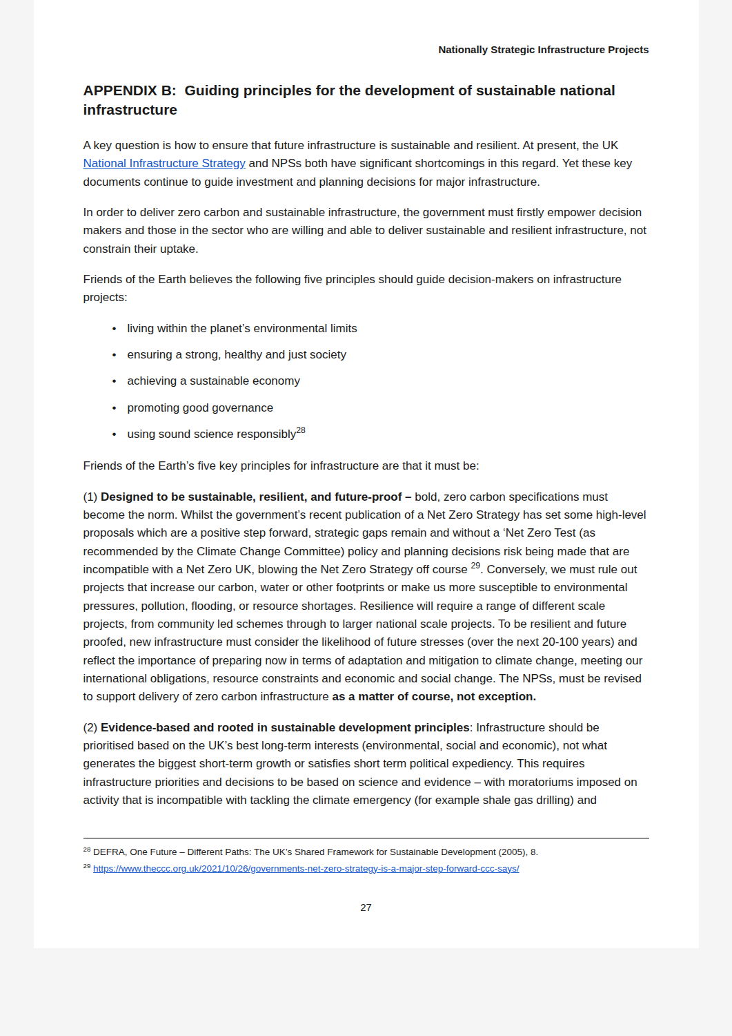Nationally Strategic Infrastructure Projects
APPENDIX B: Guiding principles for the development of sustainable national infrastructure
A key question is how to ensure that future infrastructure is sustainable and resilient. At present, the UK National Infrastructure Strategy and NPSs both have significant shortcomings in this regard. Yet these key documents continue to guide investment and planning decisions for major infrastructure.
In order to deliver zero carbon and sustainable infrastructure, the government must firstly empower decision makers and those in the sector who are willing and able to deliver sustainable and resilient infrastructure, not constrain their uptake.
Friends of the Earth believes the following five principles should guide decision-makers on infrastructure projects:
living within the planet’s environmental limits
ensuring a strong, healthy and just society
achieving a sustainable economy
promoting good governance
using sound science responsibly28
Friends of the Earth’s five key principles for infrastructure are that it must be:
(1) Designed to be sustainable, resilient, and future-proof – bold, zero carbon specifications must become the norm. Whilst the government’s recent publication of a Net Zero Strategy has set some high-level proposals which are a positive step forward, strategic gaps remain and without a ‘Net Zero Test (as recommended by the Climate Change Committee) policy and planning decisions risk being made that are incompatible with a Net Zero UK, blowing the Net Zero Strategy off course 29. Conversely, we must rule out projects that increase our carbon, water or other footprints or make us more susceptible to environmental pressures, pollution, flooding, or resource shortages. Resilience will require a range of different scale projects, from community led schemes through to larger national scale projects. To be resilient and future proofed, new infrastructure must consider the likelihood of future stresses (over the next 20-100 years) and reflect the importance of preparing now in terms of adaptation and mitigation to climate change, meeting our international obligations, resource constraints and economic and social change. The NPSs, must be revised to support delivery of zero carbon infrastructure as a matter of course, not exception.
(2) Evidence-based and rooted in sustainable development principles: Infrastructure should be prioritised based on the UK’s best long-term interests (environmental, social and economic), not what generates the biggest short-term growth or satisfies short term political expediency. This requires infrastructure priorities and decisions to be based on science and evidence – with moratoriums imposed on activity that is incompatible with tackling the climate emergency (for example shale gas drilling) and
28 DEFRA, One Future – Different Paths: The UK’s Shared Framework for Sustainable Development (2005), 8.
29 https://www.theccc.org.uk/2021/10/26/governments-net-zero-strategy-is-a-major-step-forward-ccc-says/
27